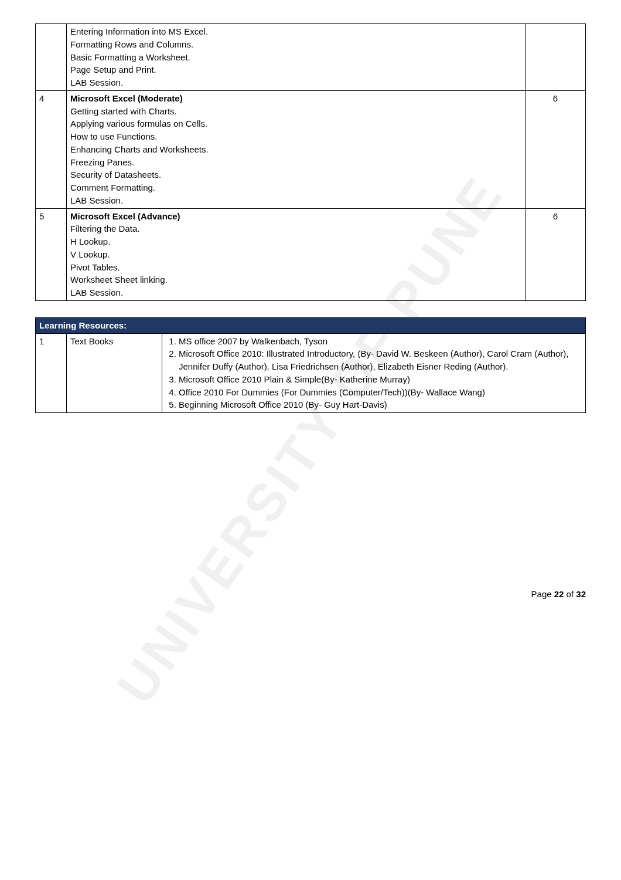UNIVERSITY OF PUNE
| | Entering Information into MS Excel. Formatting Rows and Columns. Basic Formatting a Worksheet. Page Setup and Print. LAB Session. | |
| 4 | Microsoft Excel (Moderate) Getting started with Charts. Applying various formulas on Cells. How to use Functions. Enhancing Charts and Worksheets. Freezing Panes. Security of Datasheets. Comment Formatting. LAB Session. | 6 |
| 5 | Microsoft Excel (Advance) Filtering the Data. H Lookup. V Lookup. Pivot Tables. Worksheet Sheet linking. LAB Session. | 6 |
| Learning Resources: |
| 1 | Text Books | MS office 2007 by Walkenbach, Tyson Microsoft Office 2010: Illustrated Introductory, (By- David W. Beskeen (Author), Carol Cram (Author), Jennifer Duffy (Author), Lisa Friedrichsen (Author), Elizabeth Eisner Reding (Author). Microsoft Office 2010 Plain & Simple(By- Katherine Murray) Office 2010 For Dummies (For Dummies (Computer/Tech))(By- Wallace Wang) Beginning Microsoft Office 2010 (By- Guy Hart-Davis) |
Page 22 of 32